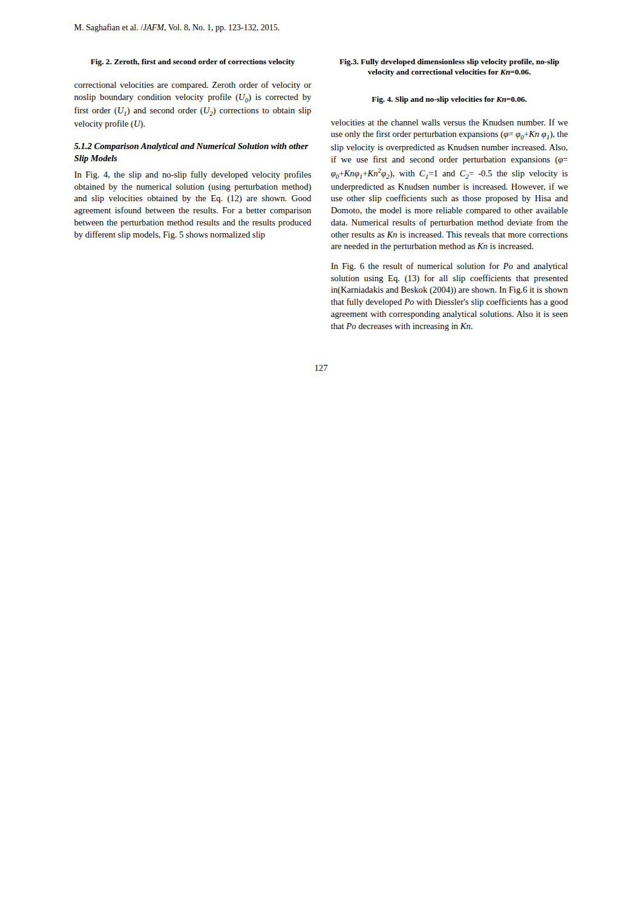M. Saghafian et al. /JAFM, Vol. 8, No. 1, pp. 123-132, 2015.
Fig. 2. Zeroth, first and second order of corrections velocity
correctional velocities are compared. Zeroth order of velocity or noslip boundary condition velocity profile (U0) is corrected by first order (U1) and second order (U2) corrections to obtain slip velocity profile (U).
5.1.2 Comparison Analytical and Numerical Solution with other Slip Models
In Fig. 4, the slip and no-slip fully developed velocity profiles obtained by the numerical solution (using perturbation method) and slip velocities obtained by the Eq. (12) are shown. Good agreement isfound between the results. For a better comparison between the perturbation method results and the results produced by different slip models, Fig. 5 shows normalized slip
Fig.3. Fully developed dimensionless slip velocity profile, no-slip velocity and correctional velocities for Kn=0.06.
Fig. 4. Slip and no-slip velocities for Kn=0.06.
velocities at the channel walls versus the Knudsen number. If we use only the first order perturbation expansions (φ= φ0+Kn φ1), the slip velocity is overpredicted as Knudsen number increased. Also, if we use first and second order perturbation expansions (φ= φ0+Kn φ1+Kn2φ2), with C1=1 and C2= -0.5 the slip velocity is underpredicted as Knudsen number is increased. However, if we use other slip coefficients such as those proposed by Hisa and Domoto, the model is more reliable compared to other available data. Numerical results of perturbation method deviate from the other results as Kn is increased. This reveals that more corrections are needed in the perturbation method as Kn is increased.
In Fig. 6 the result of numerical solution for Po and analytical solution using Eq. (13) for all slip coefficients that presented in(Karniadakis and Beskok (2004)) are shown. In Fig.6 it is shown that fully developed Po with Diessler's slip coefficients has a good agreement with corresponding analytical solutions. Also it is seen that Po decreases with increasing in Kn.
127